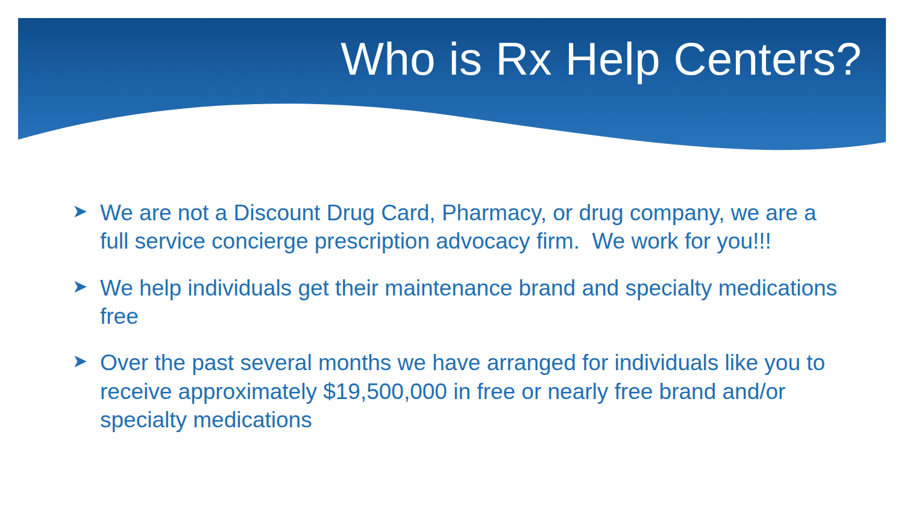Who is Rx Help Centers?
We are not a Discount Drug Card, Pharmacy, or drug company, we are a full service concierge prescription advocacy firm. We work for you!!!
We help individuals get their maintenance brand and specialty medications free
Over the past several months we have arranged for individuals like you to receive approximately $19,500,000 in free or nearly free brand and/or specialty medications